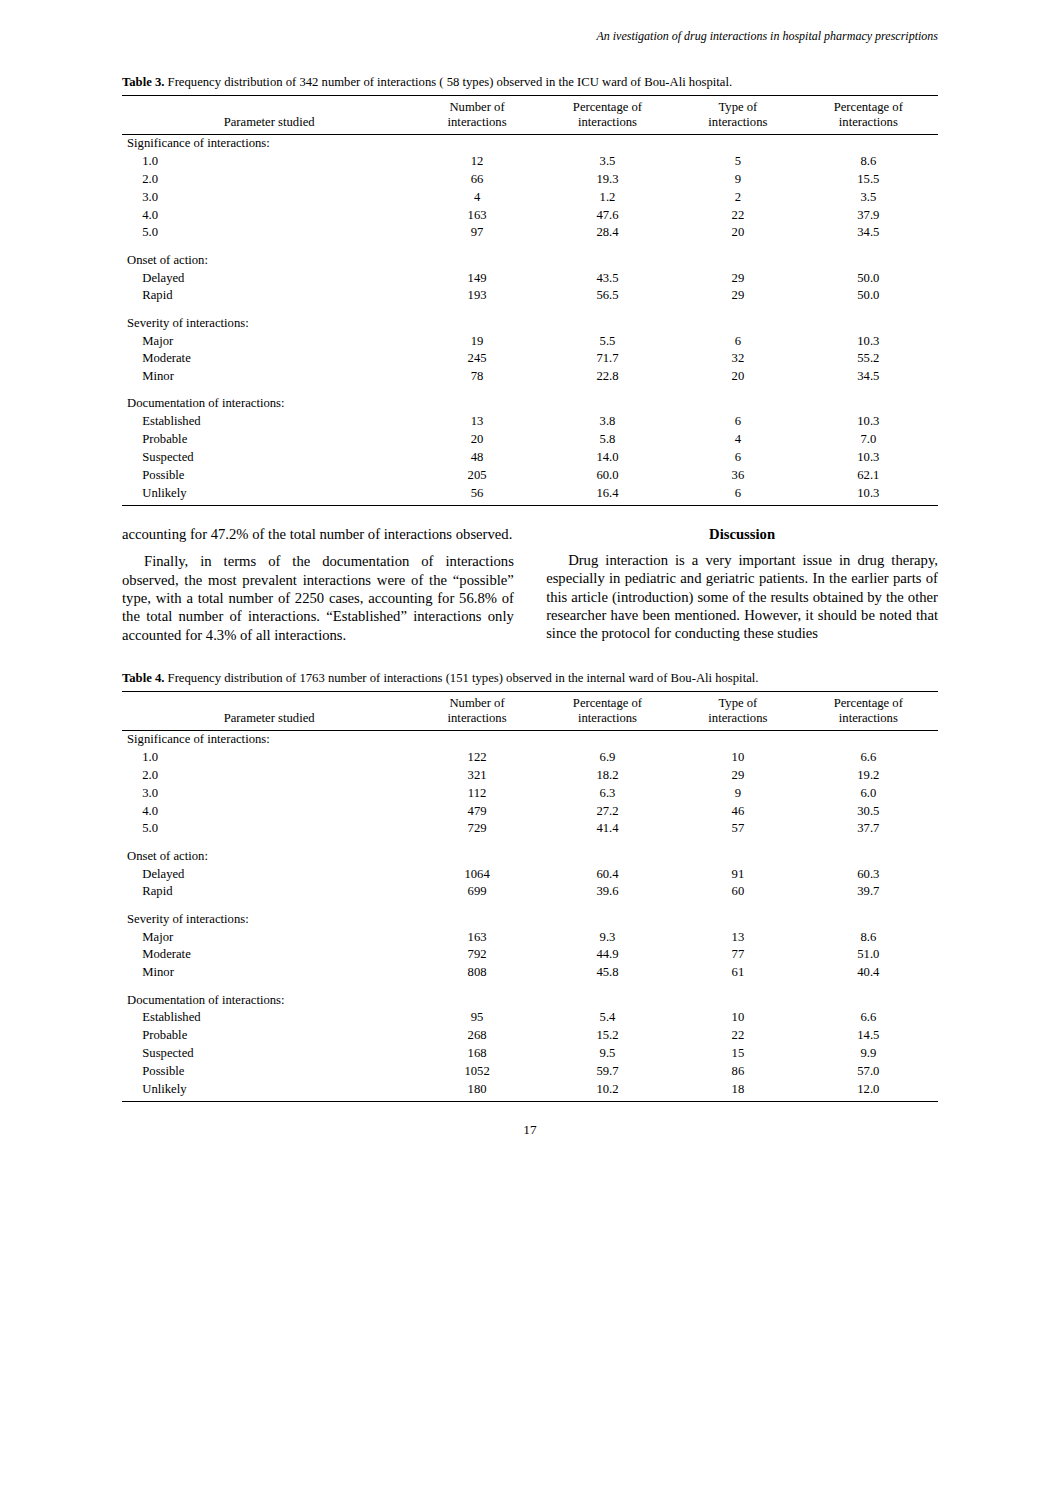An ivestigation of drug interactions in hospital pharmacy prescriptions
Table 3. Frequency distribution of 342 number of interactions ( 58 types) observed in the ICU ward of Bou-Ali hospital.
| Parameter studied | Number of interactions | Percentage of interactions | Type of interactions | Percentage of interactions |
| --- | --- | --- | --- | --- |
| Significance of interactions: | | | | |
| 1.0 | 12 | 3.5 | 5 | 8.6 |
| 2.0 | 66 | 19.3 | 9 | 15.5 |
| 3.0 | 4 | 1.2 | 2 | 3.5 |
| 4.0 | 163 | 47.6 | 22 | 37.9 |
| 5.0 | 97 | 28.4 | 20 | 34.5 |
| Onset of action: | | | | |
| Delayed | 149 | 43.5 | 29 | 50.0 |
| Rapid | 193 | 56.5 | 29 | 50.0 |
| Severity of interactions: | | | | |
| Major | 19 | 5.5 | 6 | 10.3 |
| Moderate | 245 | 71.7 | 32 | 55.2 |
| Minor | 78 | 22.8 | 20 | 34.5 |
| Documentation of interactions: | | | | |
| Established | 13 | 3.8 | 6 | 10.3 |
| Probable | 20 | 5.8 | 4 | 7.0 |
| Suspected | 48 | 14.0 | 6 | 10.3 |
| Possible | 205 | 60.0 | 36 | 62.1 |
| Unlikely | 56 | 16.4 | 6 | 10.3 |
accounting for 47.2% of the total number of interactions observed.
Finally, in terms of the documentation of interactions observed, the most prevalent interactions were of the “possible” type, with a total number of 2250 cases, accounting for 56.8% of the total number of interactions. “Established” interactions only accounted for 4.3% of all interactions.
Discussion
Drug interaction is a very important issue in drug therapy, especially in pediatric and geriatric patients. In the earlier parts of this article (introduction) some of the results obtained by the other researcher have been mentioned. However, it should be noted that since the protocol for conducting these studies
Table 4. Frequency distribution of 1763 number of interactions (151 types) observed in the internal ward of Bou-Ali hospital.
| Parameter studied | Number of interactions | Percentage of interactions | Type of interactions | Percentage of interactions |
| --- | --- | --- | --- | --- |
| Significance of interactions: | | | | |
| 1.0 | 122 | 6.9 | 10 | 6.6 |
| 2.0 | 321 | 18.2 | 29 | 19.2 |
| 3.0 | 112 | 6.3 | 9 | 6.0 |
| 4.0 | 479 | 27.2 | 46 | 30.5 |
| 5.0 | 729 | 41.4 | 57 | 37.7 |
| Onset of action: | | | | |
| Delayed | 1064 | 60.4 | 91 | 60.3 |
| Rapid | 699 | 39.6 | 60 | 39.7 |
| Severity of interactions: | | | | |
| Major | 163 | 9.3 | 13 | 8.6 |
| Moderate | 792 | 44.9 | 77 | 51.0 |
| Minor | 808 | 45.8 | 61 | 40.4 |
| Documentation of interactions: | | | | |
| Established | 95 | 5.4 | 10 | 6.6 |
| Probable | 268 | 15.2 | 22 | 14.5 |
| Suspected | 168 | 9.5 | 15 | 9.9 |
| Possible | 1052 | 59.7 | 86 | 57.0 |
| Unlikely | 180 | 10.2 | 18 | 12.0 |
17